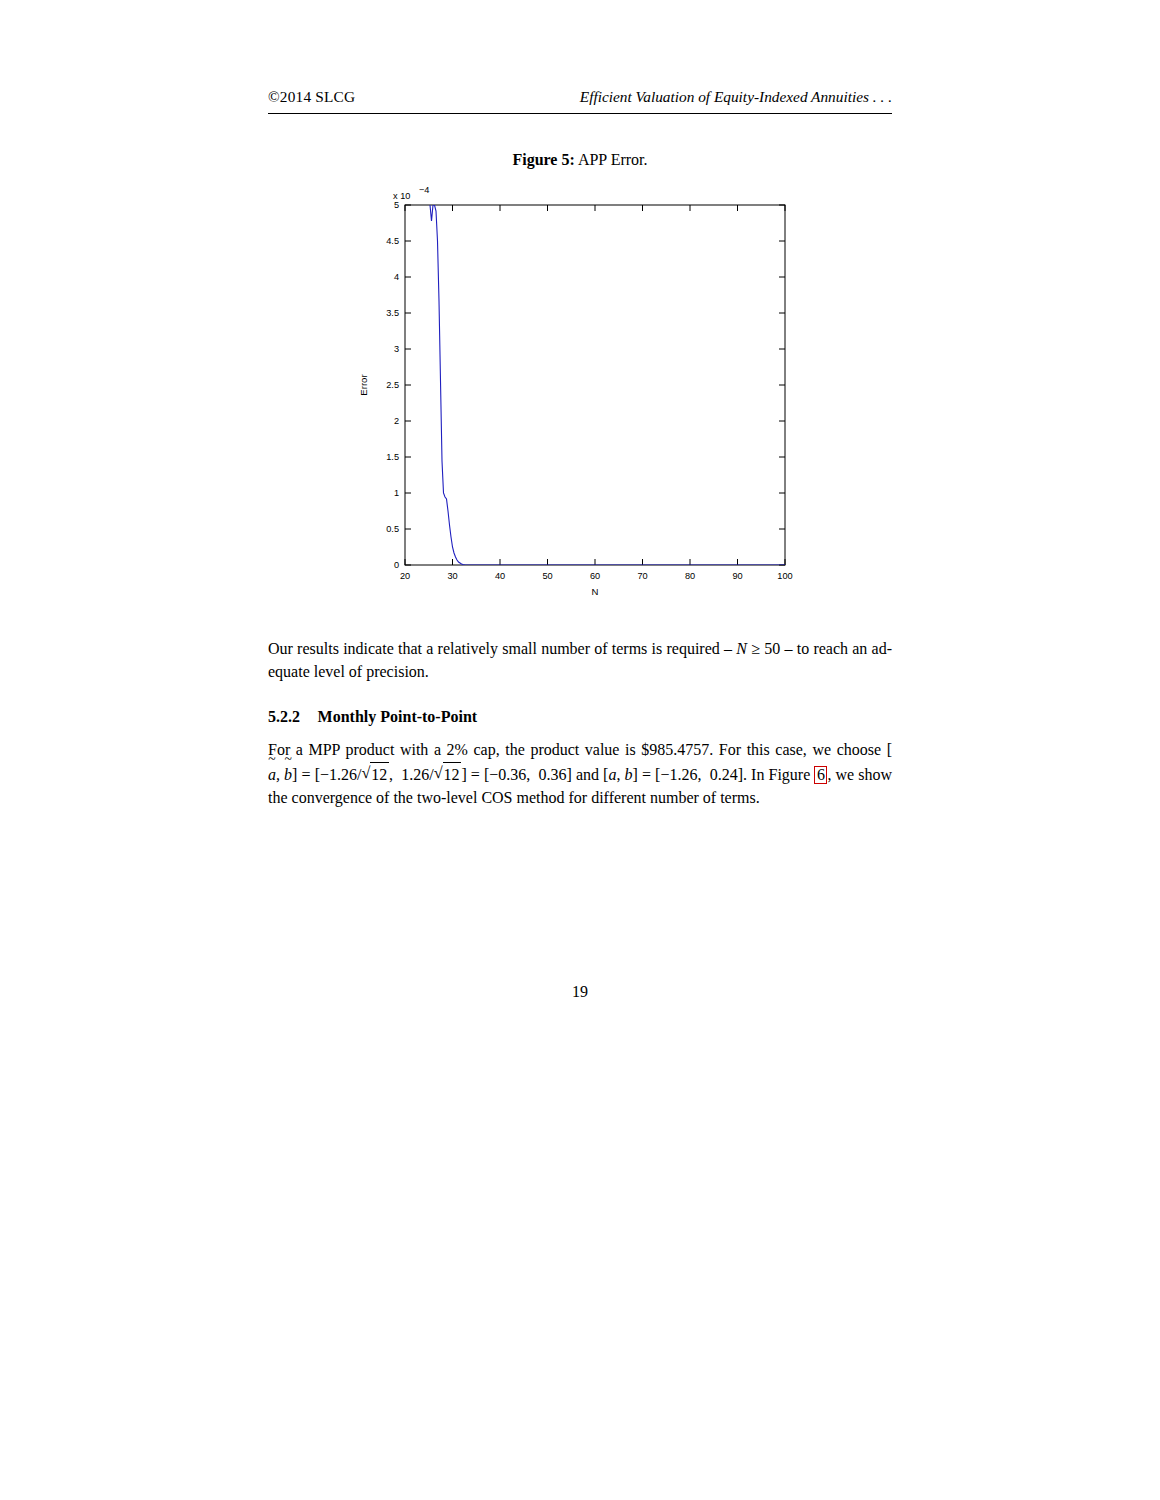©2014 SLCG
Efficient Valuation of Equity-Indexed Annuities . . .
Figure 5: APP Error.
x 10 −4 0 0.5 1 1.5 2 2.5 3 3.5 4 4.5 5 20 30 40 50 60 70 80 90 100 N Error
Our results indicate that a relatively small number of terms is required – N ≥ 50 – to reach an adequate level of precision.
5.2.2 Monthly Point-to-Point
For a MPP product with a 2% cap, the product value is $985.4757. For this case, we choose [~a, ~b] = [−1.26/12, 1.26/12] = [−0.36, 0.36] and [a, b] = [−1.26, 0.24]. In Figure 6, we show the convergence of the two-level COS method for different number of terms.
19